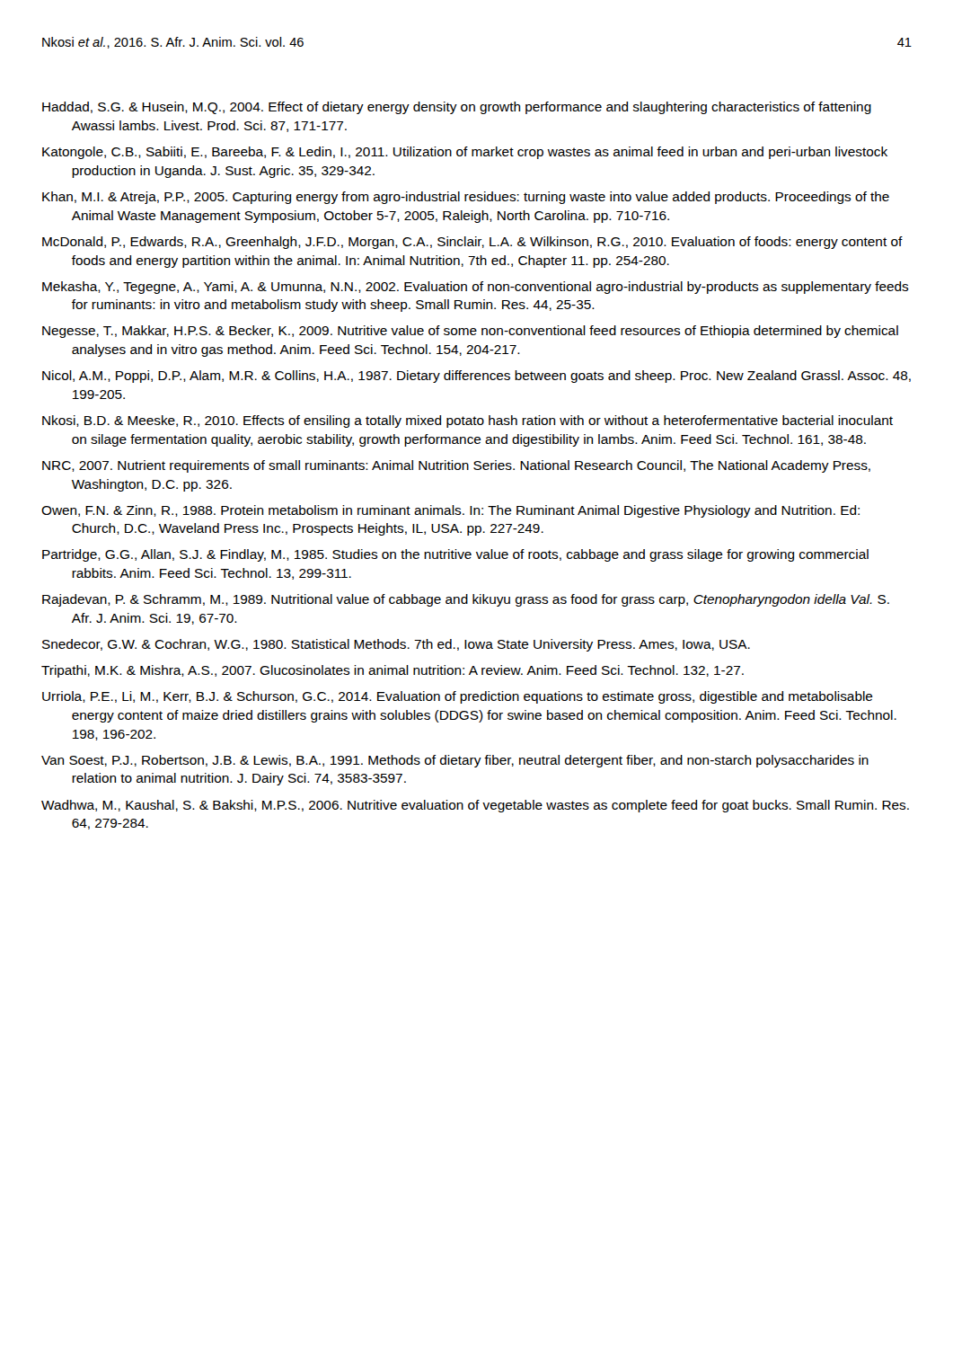Nkosi et al., 2016. S. Afr. J. Anim. Sci. vol. 46 41
Haddad, S.G. & Husein, M.Q., 2004. Effect of dietary energy density on growth performance and slaughtering characteristics of fattening Awassi lambs. Livest. Prod. Sci. 87, 171-177.
Katongole, C.B., Sabiiti, E., Bareeba, F. & Ledin, I., 2011. Utilization of market crop wastes as animal feed in urban and peri-urban livestock production in Uganda. J. Sust. Agric. 35, 329-342.
Khan, M.I. & Atreja, P.P., 2005. Capturing energy from agro-industrial residues: turning waste into value added products. Proceedings of the Animal Waste Management Symposium, October 5-7, 2005, Raleigh, North Carolina. pp. 710-716.
McDonald, P., Edwards, R.A., Greenhalgh, J.F.D., Morgan, C.A., Sinclair, L.A. & Wilkinson, R.G., 2010. Evaluation of foods: energy content of foods and energy partition within the animal. In: Animal Nutrition, 7th ed., Chapter 11. pp. 254-280.
Mekasha, Y., Tegegne, A., Yami, A. & Umunna, N.N., 2002. Evaluation of non-conventional agro-industrial by-products as supplementary feeds for ruminants: in vitro and metabolism study with sheep. Small Rumin. Res. 44, 25-35.
Negesse, T., Makkar, H.P.S. & Becker, K., 2009. Nutritive value of some non-conventional feed resources of Ethiopia determined by chemical analyses and in vitro gas method. Anim. Feed Sci. Technol. 154, 204-217.
Nicol, A.M., Poppi, D.P., Alam, M.R. & Collins, H.A., 1987. Dietary differences between goats and sheep. Proc. New Zealand Grassl. Assoc. 48, 199-205.
Nkosi, B.D. & Meeske, R., 2010. Effects of ensiling a totally mixed potato hash ration with or without a heterofermentative bacterial inoculant on silage fermentation quality, aerobic stability, growth performance and digestibility in lambs. Anim. Feed Sci. Technol. 161, 38-48.
NRC, 2007. Nutrient requirements of small ruminants: Animal Nutrition Series. National Research Council, The National Academy Press, Washington, D.C. pp. 326.
Owen, F.N. & Zinn, R., 1988. Protein metabolism in ruminant animals. In: The Ruminant Animal Digestive Physiology and Nutrition. Ed: Church, D.C., Waveland Press Inc., Prospects Heights, IL, USA. pp. 227-249.
Partridge, G.G., Allan, S.J. & Findlay, M., 1985. Studies on the nutritive value of roots, cabbage and grass silage for growing commercial rabbits. Anim. Feed Sci. Technol. 13, 299-311.
Rajadevan, P. & Schramm, M., 1989. Nutritional value of cabbage and kikuyu grass as food for grass carp, Ctenopharyngodon idella Val. S. Afr. J. Anim. Sci. 19, 67-70.
Snedecor, G.W. & Cochran, W.G., 1980. Statistical Methods. 7th ed., Iowa State University Press. Ames, Iowa, USA.
Tripathi, M.K. & Mishra, A.S., 2007. Glucosinolates in animal nutrition: A review. Anim. Feed Sci. Technol. 132, 1-27.
Urriola, P.E., Li, M., Kerr, B.J. & Schurson, G.C., 2014. Evaluation of prediction equations to estimate gross, digestible and metabolisable energy content of maize dried distillers grains with solubles (DDGS) for swine based on chemical composition. Anim. Feed Sci. Technol. 198, 196-202.
Van Soest, P.J., Robertson, J.B. & Lewis, B.A., 1991. Methods of dietary fiber, neutral detergent fiber, and non-starch polysaccharides in relation to animal nutrition. J. Dairy Sci. 74, 3583-3597.
Wadhwa, M., Kaushal, S. & Bakshi, M.P.S., 2006. Nutritive evaluation of vegetable wastes as complete feed for goat bucks. Small Rumin. Res. 64, 279-284.